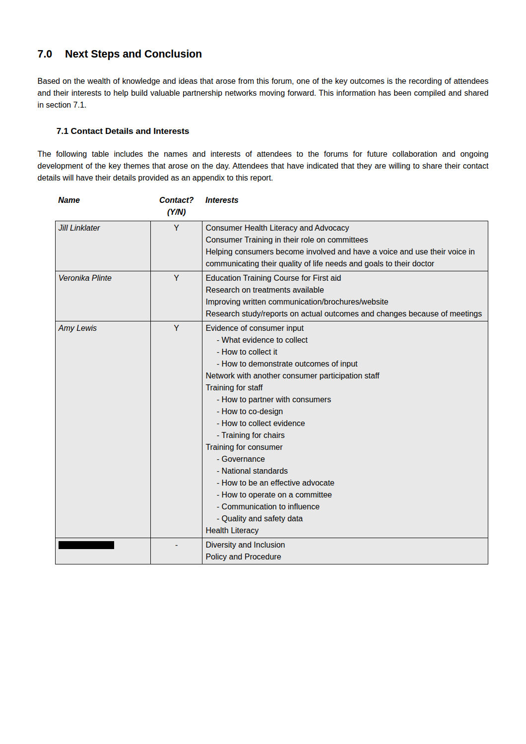7.0 Next Steps and Conclusion
Based on the wealth of knowledge and ideas that arose from this forum, one of the key outcomes is the recording of attendees and their interests to help build valuable partnership networks moving forward. This information has been compiled and shared in section 7.1.
7.1 Contact Details and Interests
The following table includes the names and interests of attendees to the forums for future collaboration and ongoing development of the key themes that arose on the day. Attendees that have indicated that they are willing to share their contact details will have their details provided as an appendix to this report.
| Name | Contact? (Y/N) | Interests |
| --- | --- | --- |
| Jill Linklater | Y | Consumer Health Literacy and Advocacy Consumer Training in their role on committees Helping consumers become involved and have a voice and use their voice in communicating their quality of life needs and goals to their doctor |
| Veronika Plinte | Y | Education Training Course for First aid Research on treatments available Improving written communication/brochures/website Research study/reports on actual outcomes and changes because of meetings |
| Amy Lewis | Y | Evidence of consumer input What evidence to collect How to collect it How to demonstrate outcomes of input Network with another consumer participation staff Training for staff How to partner with consumers How to co-design How to collect evidence Training for chairs Training for consumer Governance National standards How to be an effective advocate How to operate on a committee Communication to influence Quality and safety data Health Literacy |
| | - | Diversity and Inclusion Policy and Procedure |